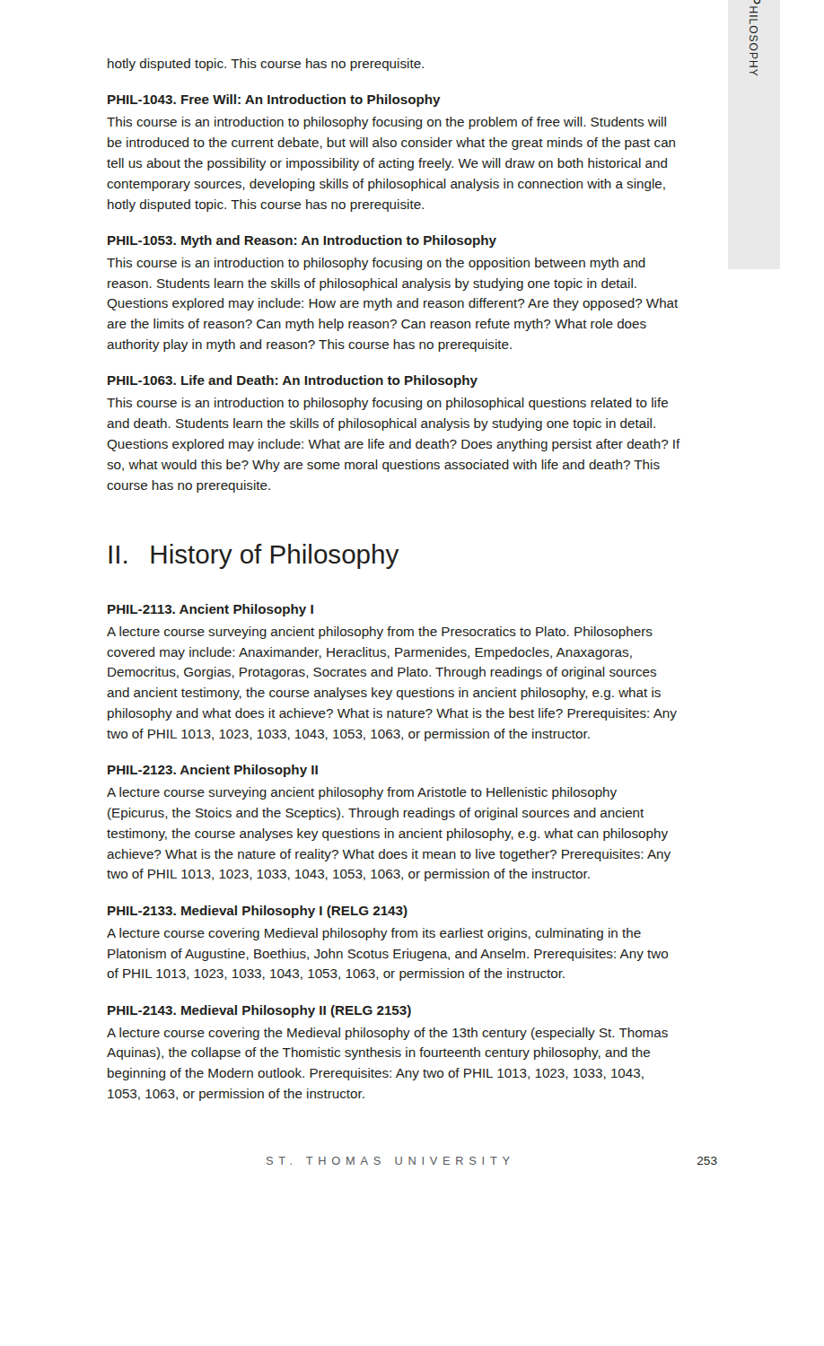Philosophy
hotly disputed topic. This course has no prerequisite.
PHIL-1043. Free Will: An Introduction to Philosophy
This course is an introduction to philosophy focusing on the problem of free will. Students will be introduced to the current debate, but will also consider what the great minds of the past can tell us about the possibility or impossibility of acting freely. We will draw on both historical and contemporary sources, developing skills of philosophical analysis in connection with a single, hotly disputed topic. This course has no prerequisite.
PHIL-1053. Myth and Reason: An Introduction to Philosophy
This course is an introduction to philosophy focusing on the opposition between myth and reason. Students learn the skills of philosophical analysis by studying one topic in detail. Questions explored may include: How are myth and reason different? Are they opposed? What are the limits of reason? Can myth help reason? Can reason refute myth? What role does authority play in myth and reason? This course has no prerequisite.
PHIL-1063. Life and Death: An Introduction to Philosophy
This course is an introduction to philosophy focusing on philosophical questions related to life and death. Students learn the skills of philosophical analysis by studying one topic in detail. Questions explored may include: What are life and death? Does anything persist after death? If so, what would this be? Why are some moral questions associated with life and death? This course has no prerequisite.
II. History of Philosophy
PHIL-2113. Ancient Philosophy I
A lecture course surveying ancient philosophy from the Presocratics to Plato. Philosophers covered may include: Anaximander, Heraclitus, Parmenides, Empedocles, Anaxagoras, Democritus, Gorgias, Protagoras, Socrates and Plato. Through readings of original sources and ancient testimony, the course analyses key questions in ancient philosophy, e.g. what is philosophy and what does it achieve? What is nature? What is the best life? Prerequisites: Any two of PHIL 1013, 1023, 1033, 1043, 1053, 1063, or permission of the instructor.
PHIL-2123. Ancient Philosophy II
A lecture course surveying ancient philosophy from Aristotle to Hellenistic philosophy (Epicurus, the Stoics and the Sceptics). Through readings of original sources and ancient testimony, the course analyses key questions in ancient philosophy, e.g. what can philosophy achieve? What is the nature of reality? What does it mean to live together? Prerequisites: Any two of PHIL 1013, 1023, 1033, 1043, 1053, 1063, or permission of the instructor.
PHIL-2133. Medieval Philosophy I (RELG 2143)
A lecture course covering Medieval philosophy from its earliest origins, culminating in the Platonism of Augustine, Boethius, John Scotus Eriugena, and Anselm. Prerequisites: Any two of PHIL 1013, 1023, 1033, 1043, 1053, 1063, or permission of the instructor.
PHIL-2143. Medieval Philosophy II (RELG 2153)
A lecture course covering the Medieval philosophy of the 13th century (especially St. Thomas Aquinas), the collapse of the Thomistic synthesis in fourteenth century philosophy, and the beginning of the Modern outlook. Prerequisites: Any two of PHIL 1013, 1023, 1033, 1043, 1053, 1063, or permission of the instructor.
ST. THOMAS UNIVERSITY
253